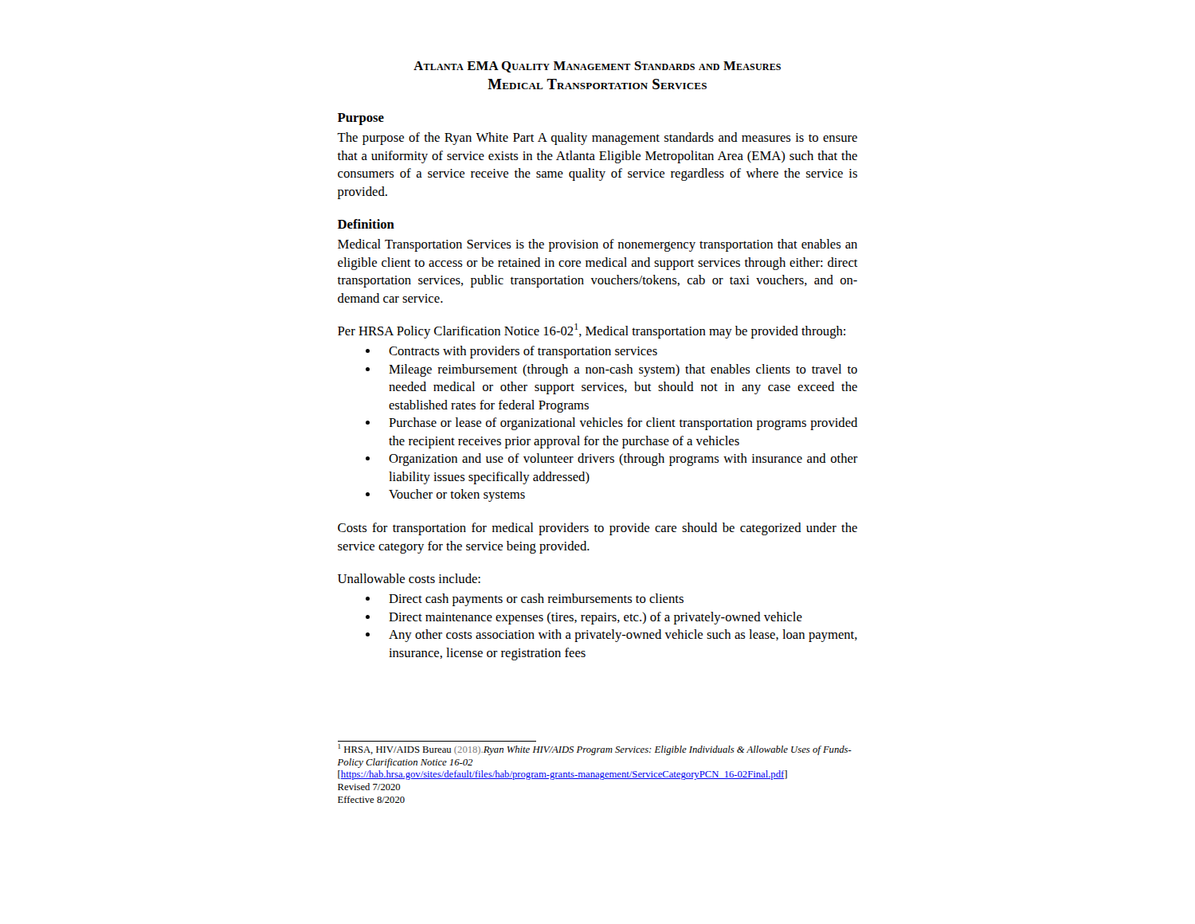Atlanta EMA Quality Management Standards and Measures Medical Transportation Services
Purpose
The purpose of the Ryan White Part A quality management standards and measures is to ensure that a uniformity of service exists in the Atlanta Eligible Metropolitan Area (EMA) such that the consumers of a service receive the same quality of service regardless of where the service is provided.
Definition
Medical Transportation Services is the provision of nonemergency transportation that enables an eligible client to access or be retained in core medical and support services through either: direct transportation services, public transportation vouchers/tokens, cab or taxi vouchers, and on-demand car service.
Per HRSA Policy Clarification Notice 16-021, Medical transportation may be provided through:
Contracts with providers of transportation services
Mileage reimbursement (through a non-cash system) that enables clients to travel to needed medical or other support services, but should not in any case exceed the established rates for federal Programs
Purchase or lease of organizational vehicles for client transportation programs provided the recipient receives prior approval for the purchase of a vehicles
Organization and use of volunteer drivers (through programs with insurance and other liability issues specifically addressed)
Voucher or token systems
Costs for transportation for medical providers to provide care should be categorized under the service category for the service being provided.
Unallowable costs include:
Direct cash payments or cash reimbursements to clients
Direct maintenance expenses (tires, repairs, etc.) of a privately-owned vehicle
Any other costs association with a privately-owned vehicle such as lease, loan payment, insurance, license or registration fees
1 HRSA, HIV/AIDS Bureau (2018). Ryan White HIV/AIDS Program Services: Eligible Individuals & Allowable Uses of Funds-Policy Clarification Notice 16-02
[https://hab.hrsa.gov/sites/default/files/hab/program-grants-management/ServiceCategoryPCN_16-02Final.pdf]
Revised 7/2020
Effective 8/2020